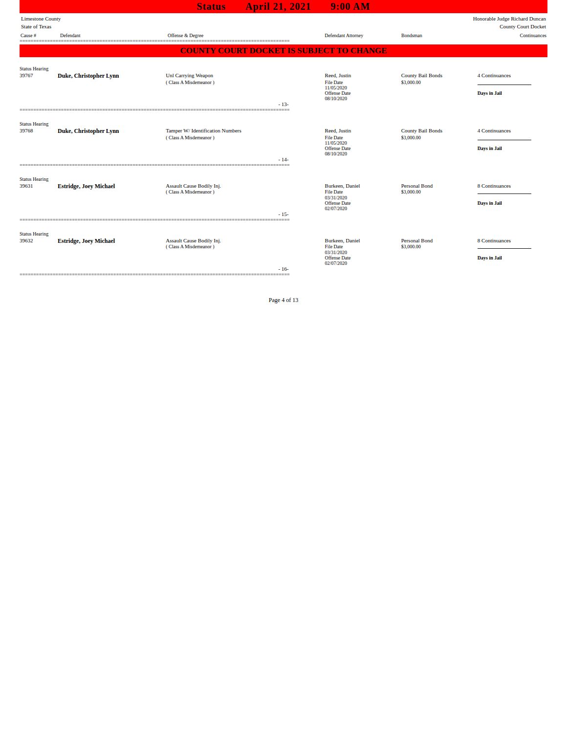Status April 21, 20219:00 AM
| Limestone County | Honorable Judge Richard Duncan |
| State of Texas | County Court Docket |
| Cause # | Defendant | Offense & Degree | Defendant Attorney | Bondsman | Continuances |
==================================================================================================
COUNTY COURT DOCKET IS SUBJECT TO CHANGE
Status Hearing
| 39767 | Duke, Christopher Lynn | Unl Carrying Weapon | Reed, Justin | County Bail Bonds | 4 Continuances |
| | | ( Class A Misdemeanor ) | File Date 11/05/2020 | $3,000.00 | |
| | | | Offense Date 08/10/2020 | | Days in Jail |
| - 13- |
==================================================================================================
Status Hearing
| 39768 | Duke, Christopher Lynn | Tamper W/ Identification Numbers | Reed, Justin | County Bail Bonds | 4 Continuances |
| | | ( Class A Misdemeanor ) | File Date 11/05/2020 | $3,000.00 | |
| | | | Offense Date 08/10/2020 | | Days in Jail |
| - 14- |
==================================================================================================
Status Hearing
| 39631 | Estridge, Joey Michael | Assault Cause Bodily Inj. ( Class A Misdemeanor ) | Burkeen, Daniel File Date 03/31/2020 | Personal Bond $3,000.00 | 8 Continuances |
| | | | Offense Date 02/07/2020 | | Days in Jail |
| - 15- |
==================================================================================================
Status Hearing
| 39632 | Estridge, Joey Michael | Assault Cause Bodily Inj. ( Class A Misdemeanor ) | Burkeen, Daniel File Date 03/31/2020 | Personal Bond $3,000.00 | 8 Continuances |
| | | | Offense Date 02/07/2020 | | Days in Jail |
| - 16- |
==================================================================================================
Page 4 of 13